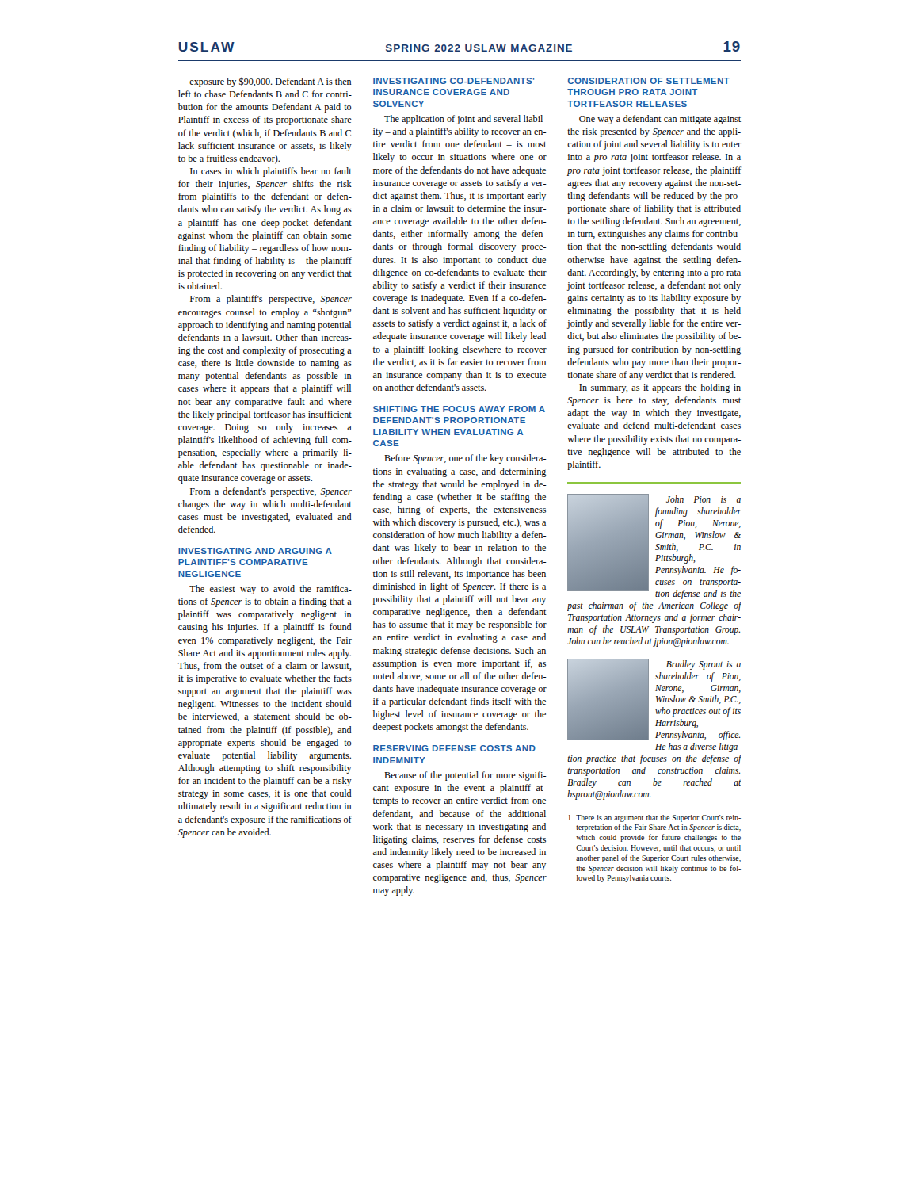USLAW
SPRING 2022 USLAW MAGAZINE
19
exposure by $90,000. Defendant A is then left to chase Defendants B and C for contribution for the amounts Defendant A paid to Plaintiff in excess of its proportionate share of the verdict (which, if Defendants B and C lack sufficient insurance or assets, is likely to be a fruitless endeavor).
In cases in which plaintiffs bear no fault for their injuries, Spencer shifts the risk from plaintiffs to the defendant or defendants who can satisfy the verdict. As long as a plaintiff has one deep-pocket defendant against whom the plaintiff can obtain some finding of liability – regardless of how nominal that finding of liability is – the plaintiff is protected in recovering on any verdict that is obtained.
From a plaintiff's perspective, Spencer encourages counsel to employ a “shotgun” approach to identifying and naming potential defendants in a lawsuit. Other than increasing the cost and complexity of prosecuting a case, there is little downside to naming as many potential defendants as possible in cases where it appears that a plaintiff will not bear any comparative fault and where the likely principal tortfeasor has insufficient coverage. Doing so only increases a plaintiff's likelihood of achieving full compensation, especially where a primarily liable defendant has questionable or inadequate insurance coverage or assets.
From a defendant's perspective, Spencer changes the way in which multi-defendant cases must be investigated, evaluated and defended.
INVESTIGATING AND ARGUING A PLAINTIFF'S COMPARATIVE NEGLIGENCE
The easiest way to avoid the ramifications of Spencer is to obtain a finding that a plaintiff was comparatively negligent in causing his injuries. If a plaintiff is found even 1% comparatively negligent, the Fair Share Act and its apportionment rules apply. Thus, from the outset of a claim or lawsuit, it is imperative to evaluate whether the facts support an argument that the plaintiff was negligent. Witnesses to the incident should be interviewed, a statement should be obtained from the plaintiff (if possible), and appropriate experts should be engaged to evaluate potential liability arguments. Although attempting to shift responsibility for an incident to the plaintiff can be a risky strategy in some cases, it is one that could ultimately result in a significant reduction in a defendant's exposure if the ramifications of Spencer can be avoided.
INVESTIGATING CO-DEFENDANTS' INSURANCE COVERAGE AND SOLVENCY
The application of joint and several liability – and a plaintiff's ability to recover an entire verdict from one defendant – is most likely to occur in situations where one or more of the defendants do not have adequate insurance coverage or assets to satisfy a verdict against them. Thus, it is important early in a claim or lawsuit to determine the insurance coverage available to the other defendants, either informally among the defendants or through formal discovery procedures. It is also important to conduct due diligence on co-defendants to evaluate their ability to satisfy a verdict if their insurance coverage is inadequate. Even if a co-defendant is solvent and has sufficient liquidity or assets to satisfy a verdict against it, a lack of adequate insurance coverage will likely lead to a plaintiff looking elsewhere to recover the verdict, as it is far easier to recover from an insurance company than it is to execute on another defendant's assets.
SHIFTING THE FOCUS AWAY FROM A DEFENDANT'S PROPORTIONATE LIABILITY WHEN EVALUATING A CASE
Before Spencer, one of the key considerations in evaluating a case, and determining the strategy that would be employed in defending a case (whether it be staffing the case, hiring of experts, the extensiveness with which discovery is pursued, etc.), was a consideration of how much liability a defendant was likely to bear in relation to the other defendants. Although that consideration is still relevant, its importance has been diminished in light of Spencer. If there is a possibility that a plaintiff will not bear any comparative negligence, then a defendant has to assume that it may be responsible for an entire verdict in evaluating a case and making strategic defense decisions. Such an assumption is even more important if, as noted above, some or all of the other defendants have inadequate insurance coverage or if a particular defendant finds itself with the highest level of insurance coverage or the deepest pockets amongst the defendants.
RESERVING DEFENSE COSTS AND INDEMNITY
Because of the potential for more significant exposure in the event a plaintiff attempts to recover an entire verdict from one defendant, and because of the additional work that is necessary in investigating and litigating claims, reserves for defense costs and indemnity likely need to be increased in cases where a plaintiff may not bear any comparative negligence and, thus, Spencer may apply.
CONSIDERATION OF SETTLEMENT THROUGH PRO RATA JOINT TORTFEASOR RELEASES
One way a defendant can mitigate against the risk presented by Spencer and the application of joint and several liability is to enter into a pro rata joint tortfeasor release. In a pro rata joint tortfeasor release, the plaintiff agrees that any recovery against the non-settling defendants will be reduced by the proportionate share of liability that is attributed to the settling defendant. Such an agreement, in turn, extinguishes any claims for contribution that the non-settling defendants would otherwise have against the settling defendant. Accordingly, by entering into a pro rata joint tortfeasor release, a defendant not only gains certainty as to its liability exposure by eliminating the possibility that it is held jointly and severally liable for the entire verdict, but also eliminates the possibility of being pursued for contribution by non-settling defendants who pay more than their proportionate share of any verdict that is rendered.
In summary, as it appears the holding in Spencer is here to stay, defendants must adapt the way in which they investigate, evaluate and defend multi-defendant cases where the possibility exists that no comparative negligence will be attributed to the plaintiff.
John Pion is a founding shareholder of Pion, Nerone, Girman, Winslow & Smith, P.C. in Pittsburgh, Pennsylvania. He focuses on transportation defense and is the past chairman of the American College of Transportation Attorneys and a former chairman of the USLAW Transportation Group. John can be reached at jpion@pionlaw.com.
Bradley Sprout is a shareholder of Pion, Nerone, Girman, Winslow & Smith, P.C., who practices out of its Harrisburg, Pennsylvania, office. He has a diverse litigation practice that focuses on the defense of transportation and construction claims. Bradley can be reached at bsprout@pionlaw.com.
1 There is an argument that the Superior Court's reinterpretation of the Fair Share Act in Spencer is dicta, which could provide for future challenges to the Court's decision. However, until that occurs, or until another panel of the Superior Court rules otherwise, the Spencer decision will likely continue to be followed by Pennsylvania courts.